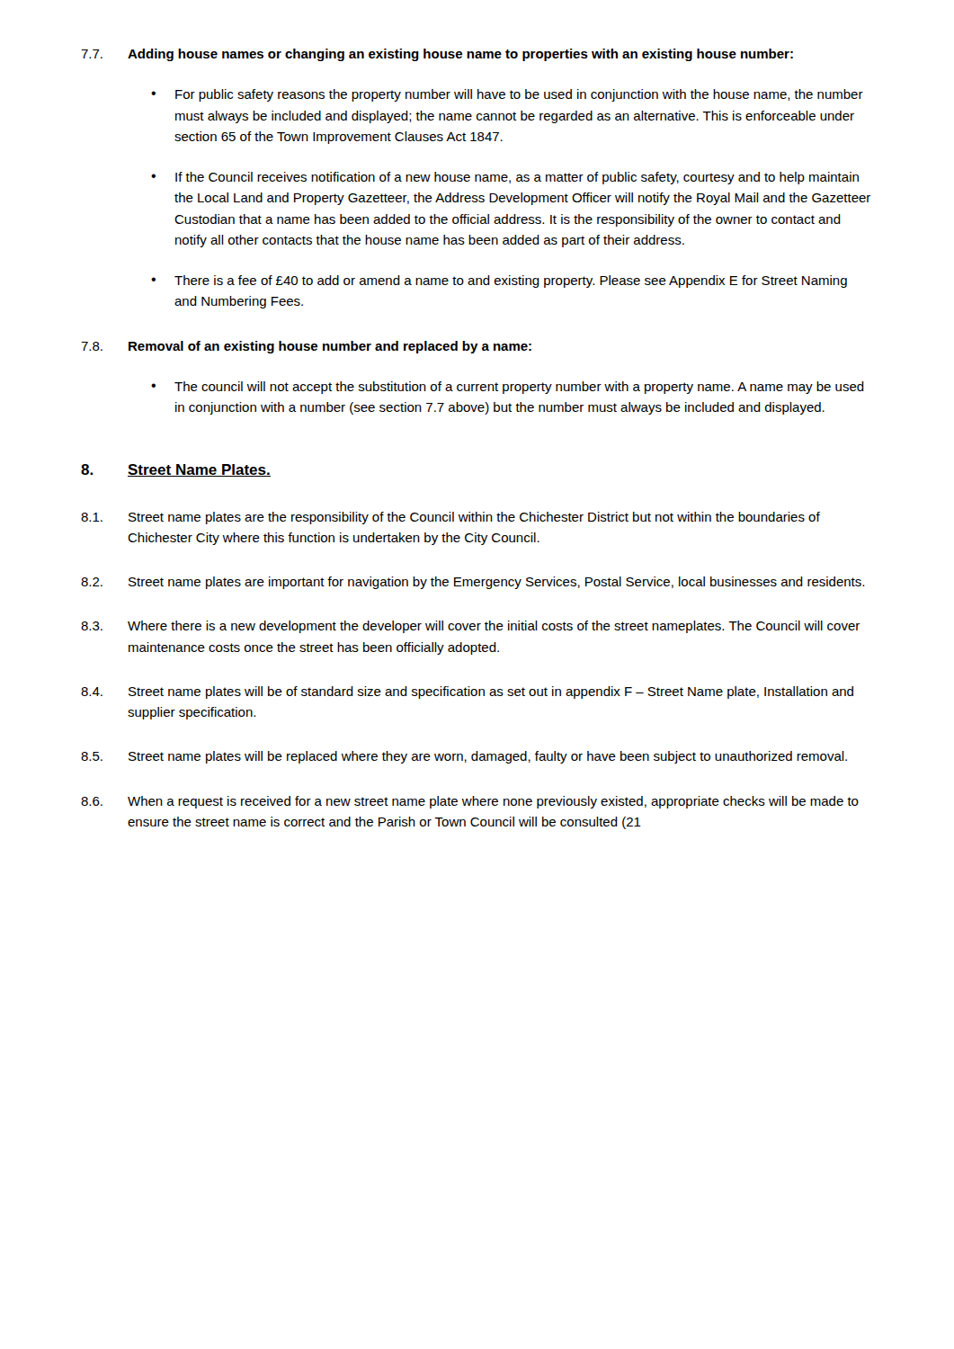7.7. Adding house names or changing an existing house name to properties with an existing house number:
For public safety reasons the property number will have to be used in conjunction with the house name, the number must always be included and displayed; the name cannot be regarded as an alternative. This is enforceable under section 65 of the Town Improvement Clauses Act 1847.
If the Council receives notification of a new house name, as a matter of public safety, courtesy and to help maintain the Local Land and Property Gazetteer, the Address Development Officer will notify the Royal Mail and the Gazetteer Custodian that a name has been added to the official address. It is the responsibility of the owner to contact and notify all other contacts that the house name has been added as part of their address.
There is a fee of £40 to add or amend a name to and existing property. Please see Appendix E for Street Naming and Numbering Fees.
7.8. Removal of an existing house number and replaced by a name:
The council will not accept the substitution of a current property number with a property name. A name may be used in conjunction with a number (see section 7.7 above) but the number must always be included and displayed.
8. Street Name Plates.
8.1. Street name plates are the responsibility of the Council within the Chichester District but not within the boundaries of Chichester City where this function is undertaken by the City Council.
8.2. Street name plates are important for navigation by the Emergency Services, Postal Service, local businesses and residents.
8.3. Where there is a new development the developer will cover the initial costs of the street nameplates. The Council will cover maintenance costs once the street has been officially adopted.
8.4. Street name plates will be of standard size and specification as set out in appendix F – Street Name plate, Installation and supplier specification.
8.5. Street name plates will be replaced where they are worn, damaged, faulty or have been subject to unauthorized removal.
8.6. When a request is received for a new street name plate where none previously existed, appropriate checks will be made to ensure the street name is correct and the Parish or Town Council will be consulted (21